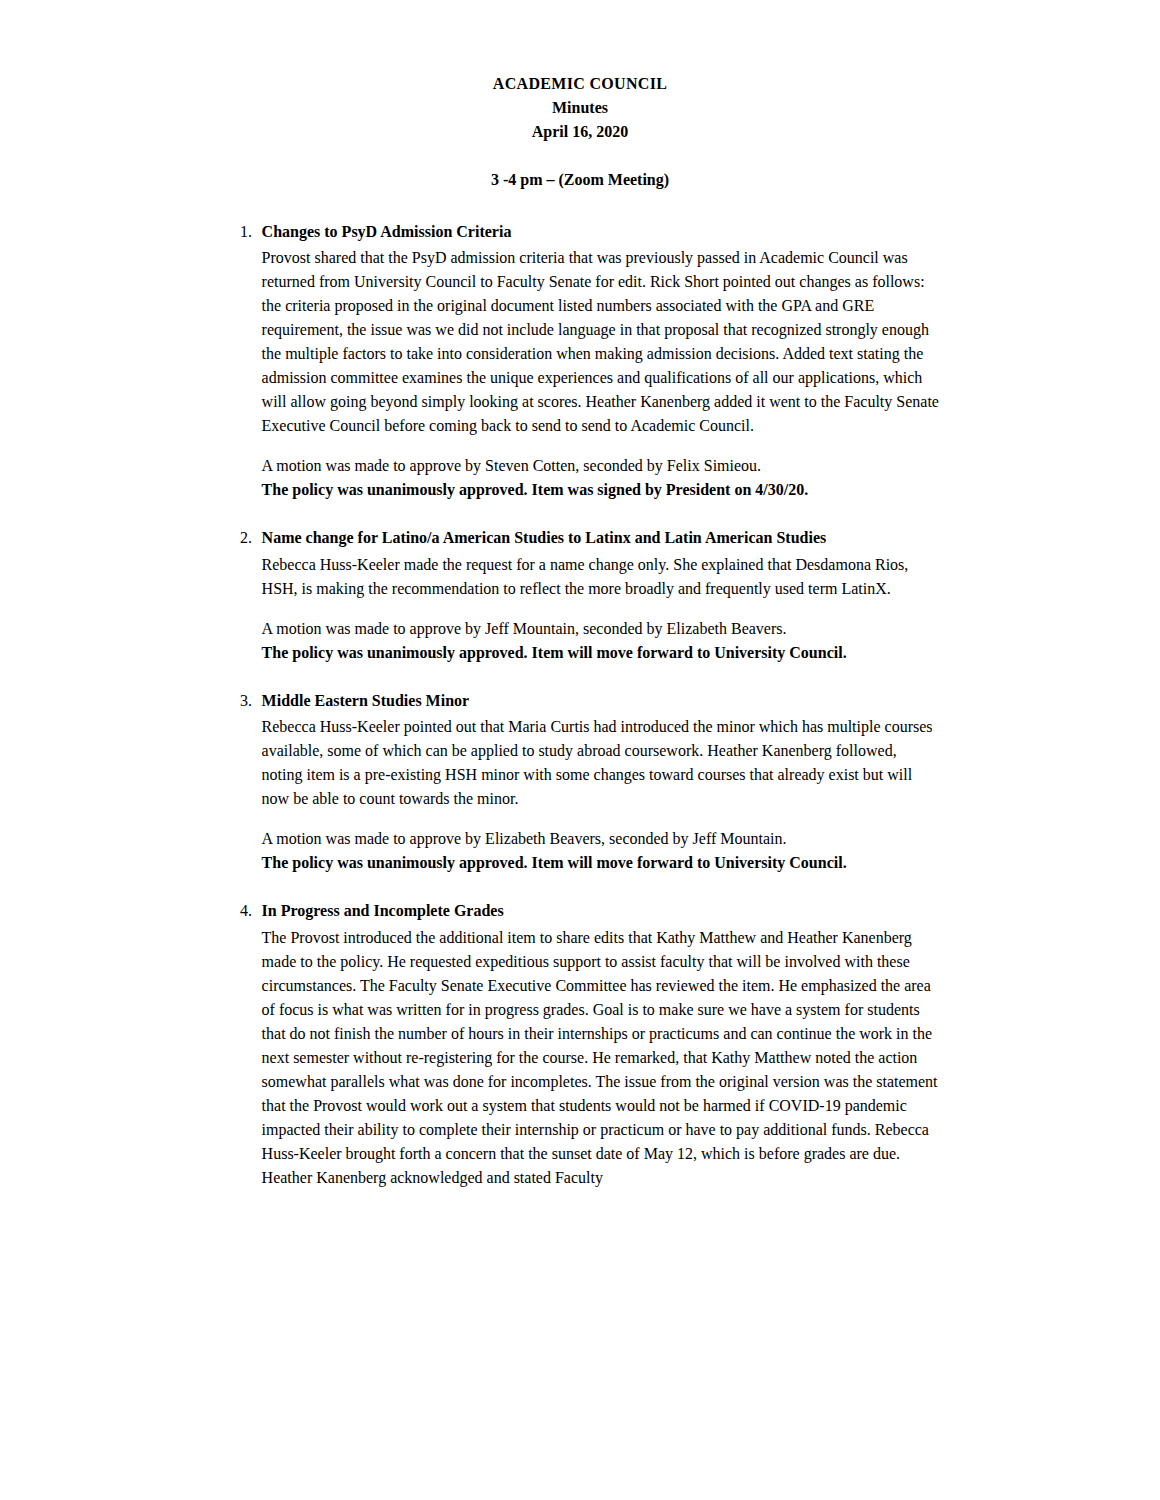ACADEMIC COUNCIL
Minutes
April 16, 2020
3 -4 pm – (Zoom Meeting)
Changes to PsyD Admission Criteria
Provost shared that the PsyD admission criteria that was previously passed in Academic Council was returned from University Council to Faculty Senate for edit. Rick Short pointed out changes as follows: the criteria proposed in the original document listed numbers associated with the GPA and GRE requirement, the issue was we did not include language in that proposal that recognized strongly enough the multiple factors to take into consideration when making admission decisions. Added text stating the admission committee examines the unique experiences and qualifications of all our applications, which will allow going beyond simply looking at scores. Heather Kanenberg added it went to the Faculty Senate Executive Council before coming back to send to send to Academic Council.
A motion was made to approve by Steven Cotten, seconded by Felix Simieou.
The policy was unanimously approved. Item was signed by President on 4/30/20.
Name change for Latino/a American Studies to Latinx and Latin American Studies
Rebecca Huss-Keeler made the request for a name change only. She explained that Desdamona Rios, HSH, is making the recommendation to reflect the more broadly and frequently used term LatinX.
A motion was made to approve by Jeff Mountain, seconded by Elizabeth Beavers.
The policy was unanimously approved. Item will move forward to University Council.
Middle Eastern Studies Minor
Rebecca Huss-Keeler pointed out that Maria Curtis had introduced the minor which has multiple courses available, some of which can be applied to study abroad coursework. Heather Kanenberg followed, noting item is a pre-existing HSH minor with some changes toward courses that already exist but will now be able to count towards the minor.
A motion was made to approve by Elizabeth Beavers, seconded by Jeff Mountain.
The policy was unanimously approved. Item will move forward to University Council.
In Progress and Incomplete Grades
The Provost introduced the additional item to share edits that Kathy Matthew and Heather Kanenberg made to the policy. He requested expeditious support to assist faculty that will be involved with these circumstances. The Faculty Senate Executive Committee has reviewed the item. He emphasized the area of focus is what was written for in progress grades. Goal is to make sure we have a system for students that do not finish the number of hours in their internships or practicums and can continue the work in the next semester without re-registering for the course. He remarked, that Kathy Matthew noted the action somewhat parallels what was done for incompletes. The issue from the original version was the statement that the Provost would work out a system that students would not be harmed if COVID-19 pandemic impacted their ability to complete their internship or practicum or have to pay additional funds. Rebecca Huss-Keeler brought forth a concern that the sunset date of May 12, which is before grades are due. Heather Kanenberg acknowledged and stated Faculty